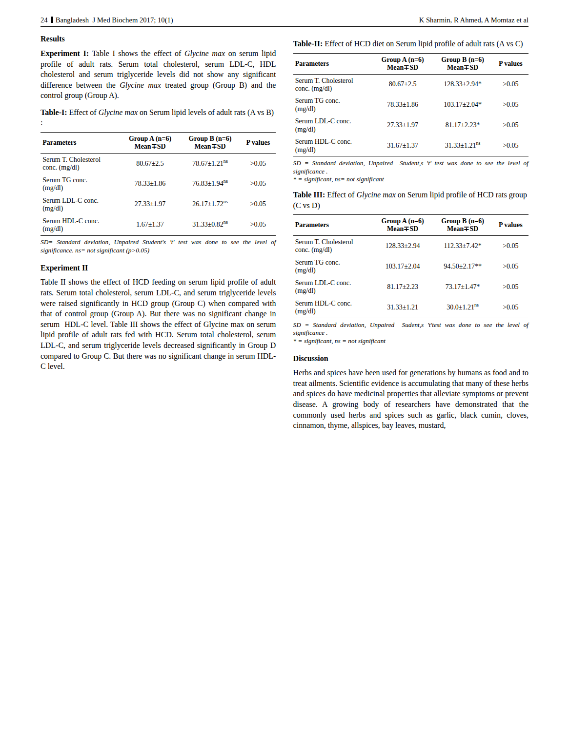24 Bangladesh J Med Biochem 2017; 10(1)
K Sharmin, R Ahmed, A Momtaz et al
Results
Experiment I: Table I shows the effect of Glycine max on serum lipid profile of adult rats. Serum total cholesterol, serum LDL-C, HDL cholesterol and serum triglyceride levels did not show any significant difference between the Glycine max treated group (Group B) and the control group (Group A).
Table-I: Effect of Glycine max on Serum lipid levels of adult rats (A vs B) :
| Parameters | Group A (n=6) Mean∓SD | Group B (n=6) Mean∓SD | P values |
| --- | --- | --- | --- |
| Serum T. Cholesterol conc. (mg/dl) | 80.67±2.5 | 78.67±1.21 ns | >0.05 |
| Serum TG conc. (mg/dl) | 78.33±1.86 | 76.83±1.94 ns | >0.05 |
| Serum LDL-C conc. (mg/dl) | 27.33±1.97 | 26.17±1.72 ns | >0.05 |
| Serum HDL-C conc. (mg/dl) | 1.67±1.37 | 31.33±0.82 ns | >0.05 |
SD= Standard deviation, Unpaired Student's 't' test was done to see the level of significance. ns= not significant (p>0.05)
Experiment II
Table II shows the effect of HCD feeding on serum lipid profile of adult rats. Serum total cholesterol, serum LDL-C, and serum triglyceride levels were raised significantly in HCD group (Group C) when compared with that of control group (Group A). But there was no significant change in serum HDL-C level. Table III shows the effect of Glycine max on serum lipid profile of adult rats fed with HCD. Serum total cholesterol, serum LDL-C, and serum triglyceride levels decreased significantly in Group D compared to Group C. But there was no significant change in serum HDL-C level.
Table-II: Effect of HCD diet on Serum lipid profile of adult rats (A vs C)
| Parameters | Group A (n=6) Mean∓SD | Group B (n=6) Mean∓SD | P values |
| --- | --- | --- | --- |
| Serum T. Cholesterol conc. (mg/dl) | 80.67±2.5 | 128.33±2.94* | >0.05 |
| Serum TG conc. (mg/dl) | 78.33±1.86 | 103.17±2.04* | >0.05 |
| Serum LDL-C conc. (mg/dl) | 27.33±1.97 | 81.17±2.23* | >0.05 |
| Serum HDL-C conc. (mg/dl) | 31.67±1.37 | 31.33±1.21 ns | >0.05 |
SD = Standard deviation, Unpaired Student,s 't' test was done to see the level of significance .
* = significant, ns= not significant
Table III: Effect of Glycine max on Serum lipid profile of HCD rats group (C vs D)
| Parameters | Group A (n=6) Mean∓SD | Group B (n=6) Mean∓SD | P values |
| --- | --- | --- | --- |
| Serum T. Cholesterol conc. (mg/dl) | 128.33±2.94 | 112.33±7.42* | >0.05 |
| Serum TG conc. (mg/dl) | 103.17±2.04 | 94.50±2.17** | >0.05 |
| Serum LDL-C conc. (mg/dl) | 81.17±2.23 | 73.17±1.47* | >0.05 |
| Serum HDL-C conc. (mg/dl) | 31.33±1.21 | 30.0±1.21 ns | >0.05 |
SD = Standard deviation, Unpaired Sudent,s 't'test was done to see the level of significance .
* = significant, ns = not significant
Discussion
Herbs and spices have been used for generations by humans as food and to treat ailments. Scientific evidence is accumulating that many of these herbs and spices do have medicinal properties that alleviate symptoms or prevent disease. A growing body of researchers have demonstrated that the commonly used herbs and spices such as garlic, black cumin, cloves, cinnamon, thyme, allspices, bay leaves, mustard,